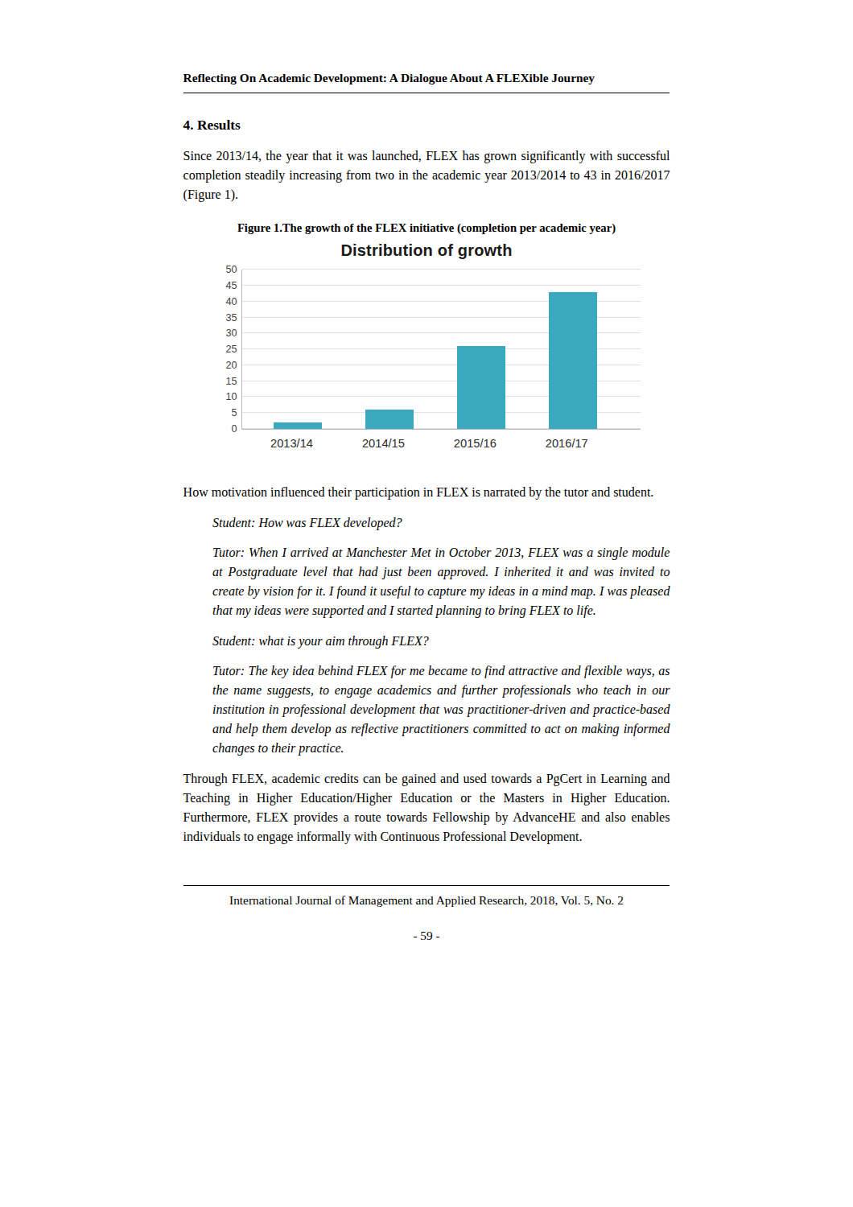Reflecting On Academic Development: A Dialogue About A FLEXible Journey
4. Results
Since 2013/14, the year that it was launched, FLEX has grown significantly with successful completion steadily increasing from two in the academic year 2013/2014 to 43 in 2016/2017 (Figure 1).
Figure 1.The growth of the FLEX initiative (completion per academic year)
Distribution of growth
50
45
40
35
30
25
20
15
10
5
0
2013/14
2014/15
2015/16
2016/17
How motivation influenced their participation in FLEX is narrated by the tutor and student.
Student: How was FLEX developed?
Tutor: When I arrived at Manchester Met in October 2013, FLEX was a single module at Postgraduate level that had just been approved. I inherited it and was invited to create by vision for it. I found it useful to capture my ideas in a mind map. I was pleased that my ideas were supported and I started planning to bring FLEX to life.
Student: what is your aim through FLEX?
Tutor: The key idea behind FLEX for me became to find attractive and flexible ways, as the name suggests, to engage academics and further professionals who teach in our institution in professional development that was practitioner-driven and practice-based and help them develop as reflective practitioners committed to act on making informed changes to their practice.
Through FLEX, academic credits can be gained and used towards a PgCert in Learning and Teaching in Higher Education/Higher Education or the Masters in Higher Education. Furthermore, FLEX provides a route towards Fellowship by AdvanceHE and also enables individuals to engage informally with Continuous Professional Development.
International Journal of Management and Applied Research, 2018, Vol. 5, No. 2
- 59 -